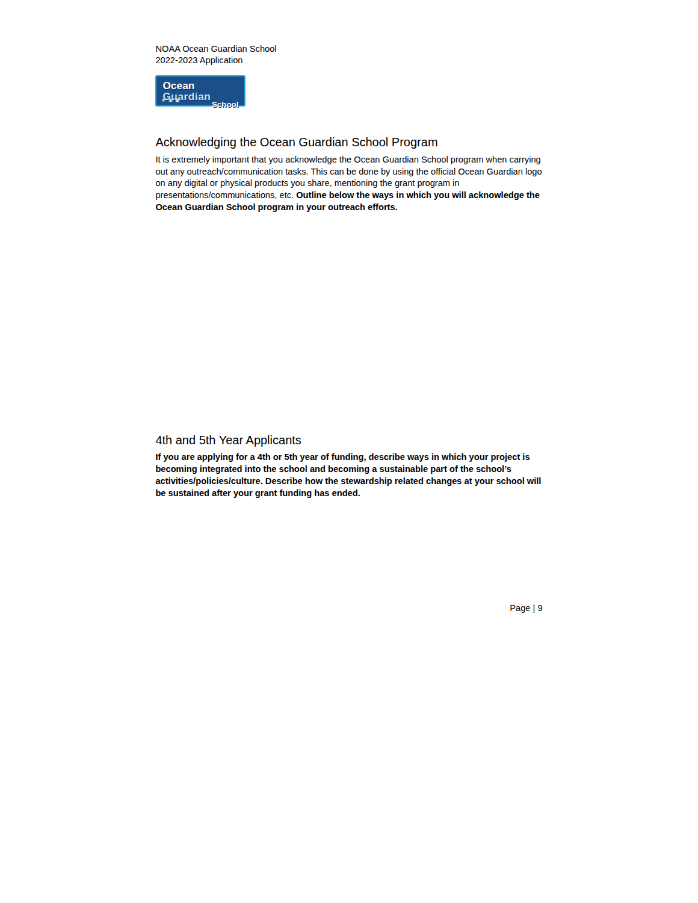NOAA Ocean Guardian School
2022-2023 Application
Ocean Guardian School
★ ◉ ▣
Acknowledging the Ocean Guardian School Program
It is extremely important that you acknowledge the Ocean Guardian School program when carrying out any outreach/communication tasks. This can be done by using the official Ocean Guardian logo on any digital or physical products you share, mentioning the grant program in presentations/communications, etc. Outline below the ways in which you will acknowledge the Ocean Guardian School program in your outreach efforts.
4th and 5th Year Applicants
If you are applying for a 4th or 5th year of funding, describe ways in which your project is becoming integrated into the school and becoming a sustainable part of the school’s activities/policies/culture. Describe how the stewardship related changes at your school will be sustained after your grant funding has ended.
Page | 9